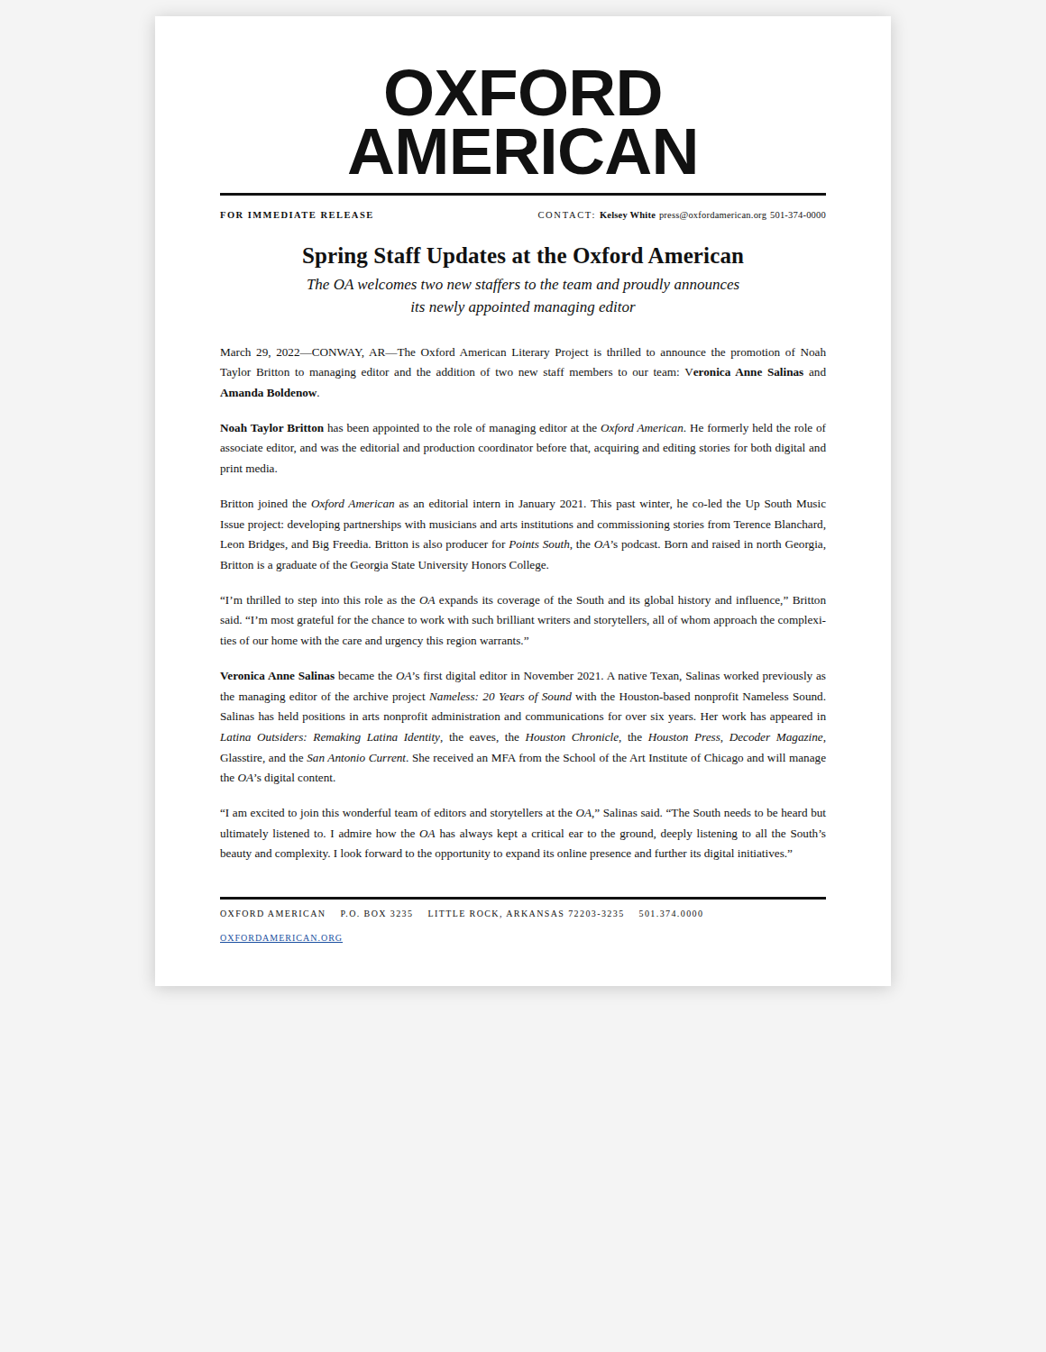Oxford American
FOR IMMEDIATE RELEASE CONTACT: Kelsey White press@oxfordamerican.org 501-374-0000
Spring Staff Updates at the Oxford American
The OA welcomes two new staffers to the team and proudly announces
its newly appointed managing editor
March 29, 2022—CONWAY, AR—The Oxford American Literary Project is thrilled to announce the promotion of Noah Taylor Britton to managing editor and the addition of two new staff members to our team: Veronica Anne Salinas and Amanda Boldenow.
Noah Taylor Britton has been appointed to the role of managing editor at the Oxford American. He formerly held the role of associate editor, and was the editorial and production coordinator before that, acquiring and editing stories for both digital and print media.
Britton joined the Oxford American as an editorial intern in January 2021. This past winter, he co-led the Up South Music Issue project: developing partnerships with musicians and arts institutions and commissioning stories from Terence Blanchard, Leon Bridges, and Big Freedia. Britton is also producer for Points South, the OA’s podcast. Born and raised in north Georgia, Britton is a graduate of the Georgia State University Honors College.
“I’m thrilled to step into this role as the OA expands its coverage of the South and its global history and influence,” Britton said. “I’m most grateful for the chance to work with such brilliant writers and storytellers, all of whom approach the complexities of our home with the care and urgency this region warrants.”
Veronica Anne Salinas became the OA’s first digital editor in November 2021. A native Texan, Salinas worked previously as the managing editor of the archive project Nameless: 20 Years of Sound with the Houston-based nonprofit Nameless Sound. Salinas has held positions in arts nonprofit administration and communications for over six years. Her work has appeared in Latina Outsiders: Remaking Latina Identity, the eaves, the Houston Chronicle, the Houston Press, Decoder Magazine, Glasstire, and the San Antonio Current. She received an MFA from the School of the Art Institute of Chicago and will manage the OA’s digital content.
“I am excited to join this wonderful team of editors and storytellers at the OA,” Salinas said. “The South needs to be heard but ultimately listened to. I admire how the OA has always kept a critical ear to the ground, deeply listening to all the South’s beauty and complexity. I look forward to the opportunity to expand its online presence and further its digital initiatives.”
OXFORD AMERICAN P.O. BOX 3235 LITTLE ROCK, ARKANSAS 72203-3235 501.374.0000 OXFORDAMERICAN.ORG